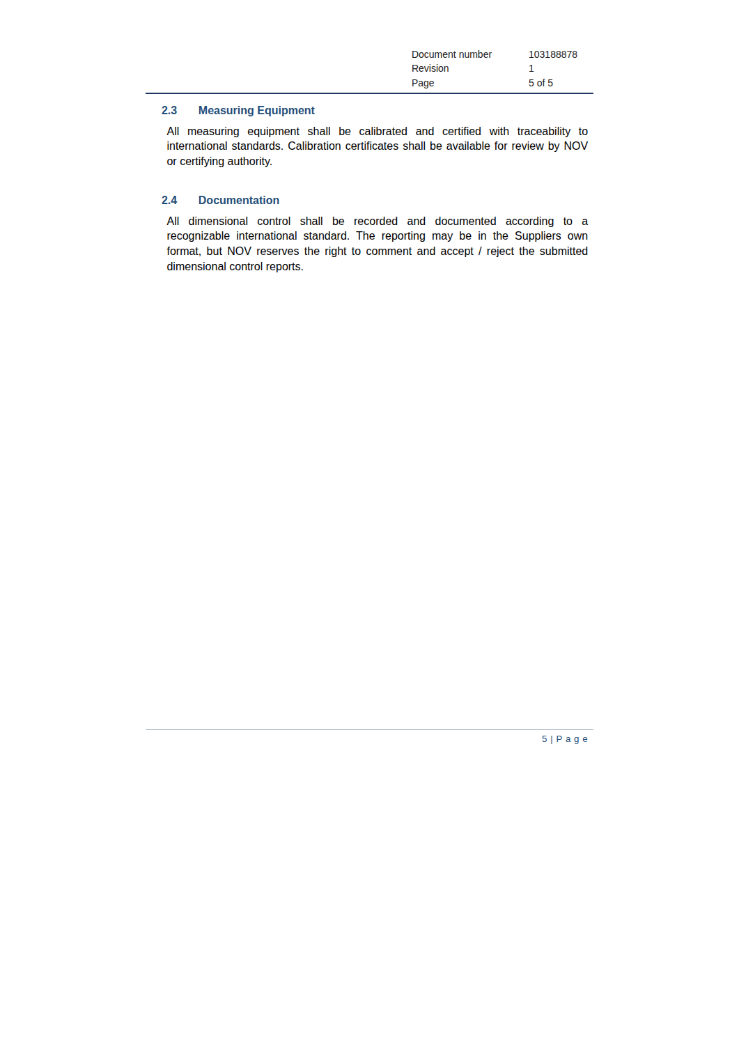| Document number | 103188878 |
| Revision | 1 |
| Page | 5 of 5 |
2.3 Measuring Equipment
All measuring equipment shall be calibrated and certified with traceability to international standards. Calibration certificates shall be available for review by NOV or certifying authority.
2.4 Documentation
All dimensional control shall be recorded and documented according to a recognizable international standard. The reporting may be in the Suppliers own format, but NOV reserves the right to comment and accept / reject the submitted dimensional control reports.
5 | P a g e